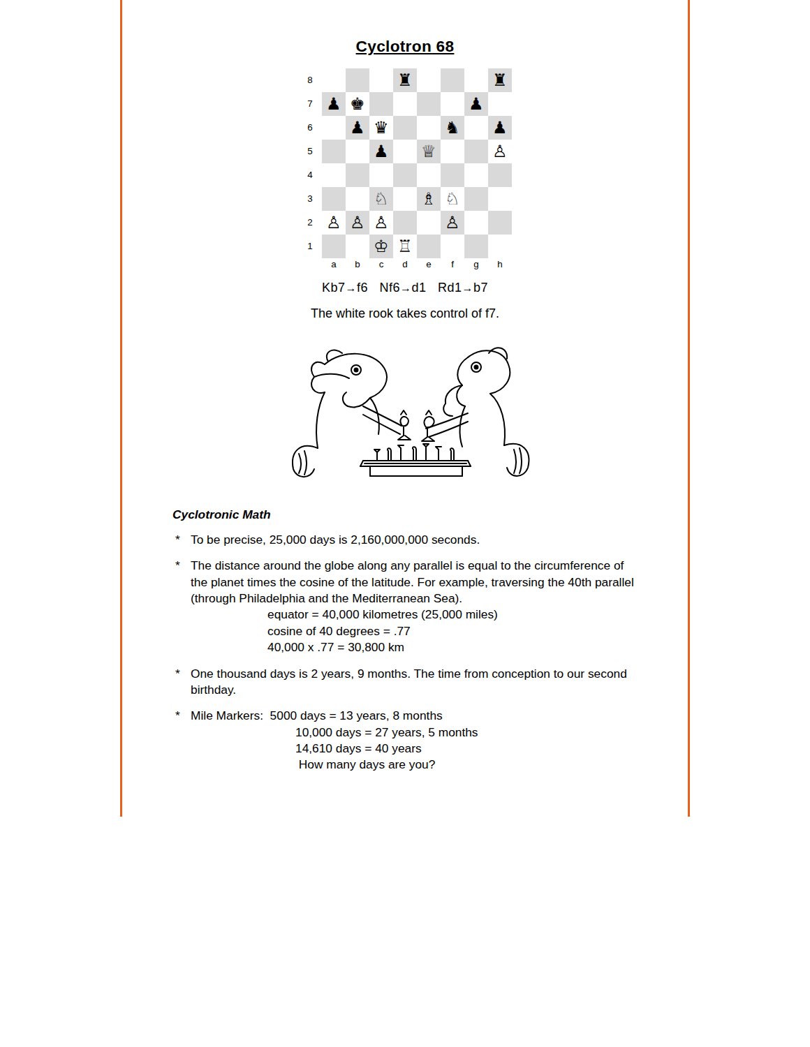Cyclotron 68
| 8 | | | | ♜ | | | | ♜ |
| 7 | ♟ | ♚ | | | | | ♟ | |
| 6 | | ♟ | ♛ | | | ♞ | | ♟ |
| 5 | | | ♟ | | ♕ | | | ♙ |
| 4 | | | | | | | | |
| 3 | | | ♘ | | ♗ | ♘ | | |
| 2 | ♙ | ♙ | ♙ | | | ♙ | | |
| 1 | | | ♔ | ♖ | | | | |
| | a | b | c | d | e | f | g | h |
Kb7→f6 Nf6→d1 Rd1→b7
The white rook takes control of f7.
Cyclotronic Math
To be precise, 25,000 days is 2,160,000,000 seconds.
The distance around the globe along any parallel is equal to the circumference of the planet times the cosine of the latitude. For example, traversing the 40th parallel (through Philadelphia and the Mediterranean Sea).
equator = 40,000 kilometres (25,000 miles)
cosine of 40 degrees = .77
40,000 x .77 = 30,800 km
One thousand days is 2 years, 9 months. The time from conception to our second birthday.
Mile Markers: 5000 days = 13 years, 8 months
10,000 days = 27 years, 5 months
14,610 days = 40 years
How many days are you?